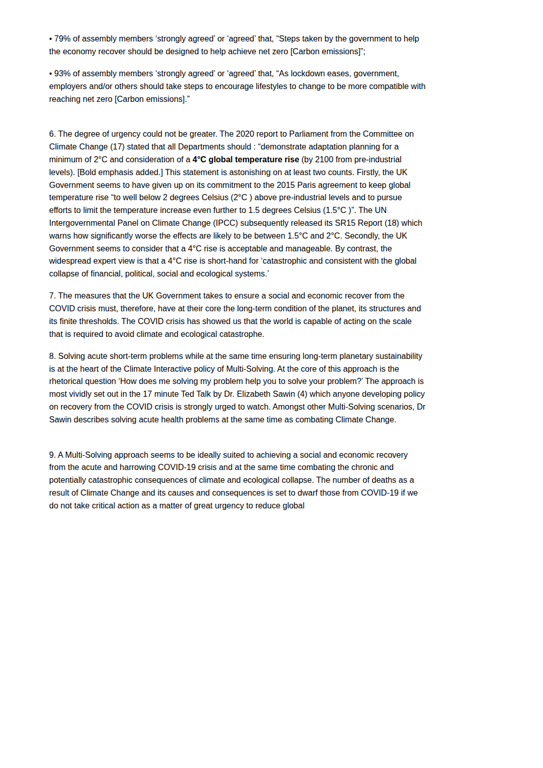• 79% of assembly members ‘strongly agreed’ or ‘agreed’ that, “Steps taken by the government to help the economy recover should be designed to help achieve net zero [Carbon emissions]”;
• 93% of assembly members ‘strongly agreed’ or ‘agreed’ that, “As lockdown eases, government, employers and/or others should take steps to encourage lifestyles to change to be more compatible with reaching net zero [Carbon emissions].”
6. The degree of urgency could not be greater. The 2020 report to Parliament from the Committee on Climate Change (17) stated that all Departments should : “demonstrate adaptation planning for a minimum of 2°C and consideration of a 4°C global temperature rise (by 2100 from pre-industrial levels). [Bold emphasis added.] This statement is astonishing on at least two counts. Firstly, the UK Government seems to have given up on its commitment to the 2015 Paris agreement to keep global temperature rise “to well below 2 degrees Celsius (2°C ) above pre-industrial levels and to pursue efforts to limit the temperature increase even further to 1.5 degrees Celsius (1.5°C )”. The UN Intergovernmental Panel on Climate Change (IPCC) subsequently released its SR15 Report (18) which warns how significantly worse the effects are likely to be between 1.5°C and 2°C. Secondly, the UK Government seems to consider that a 4°C rise is acceptable and manageable. By contrast, the widespread expert view is that a 4°C rise is short-hand for ‘catastrophic and consistent with the global collapse of financial, political, social and ecological systems.’
7. The measures that the UK Government takes to ensure a social and economic recover from the COVID crisis must, therefore, have at their core the long-term condition of the planet, its structures and its finite thresholds. The COVID crisis has showed us that the world is capable of acting on the scale that is required to avoid climate and ecological catastrophe.
8. Solving acute short-term problems while at the same time ensuring long-term planetary sustainability is at the heart of the Climate Interactive policy of Multi-Solving. At the core of this approach is the rhetorical question ‘How does me solving my problem help you to solve your problem?’ The approach is most vividly set out in the 17 minute Ted Talk by Dr. Elizabeth Sawin (4) which anyone developing policy on recovery from the COVID crisis is strongly urged to watch. Amongst other Multi-Solving scenarios, Dr Sawin describes solving acute health problems at the same time as combating Climate Change.
9. A Multi-Solving approach seems to be ideally suited to achieving a social and economic recovery from the acute and harrowing COVID-19 crisis and at the same time combating the chronic and potentially catastrophic consequences of climate and ecological collapse. The number of deaths as a result of Climate Change and its causes and consequences is set to dwarf those from COVID-19 if we do not take critical action as a matter of great urgency to reduce global